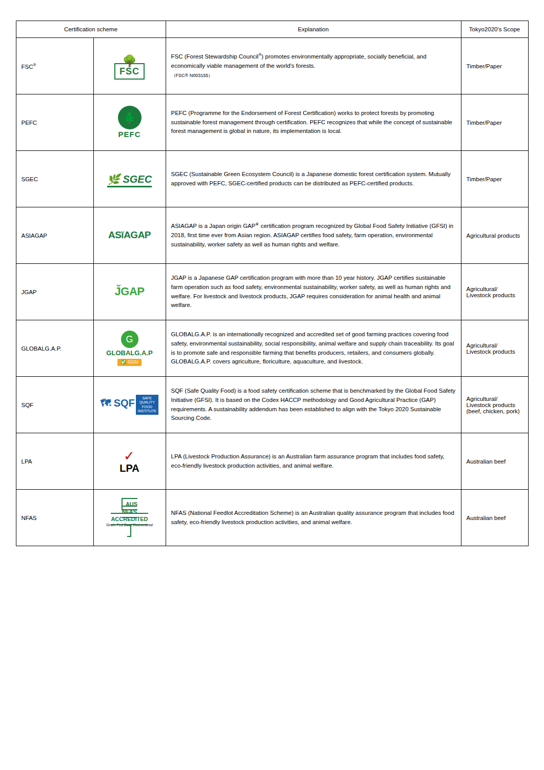| Certification scheme | Explanation | Tokyo2020's Scope |
| --- | --- | --- |
| FSC ® | 🌳 FSC | FSC (Forest Stewardship Council ® ) promotes environmentally appropriate, socially beneficial, and economically viable management of the world's forests. （FSC® N003155） | Timber/Paper |
| PEFC | 🌲 PEFC | PEFC (Programme for the Endorsement of Forest Certification) works to protect forests by promoting sustainable forest management through certification. PEFC recognizes that while the concept of sustainable forest management is global in nature, its implementation is local. | Timber/Paper |
| SGEC | 🌿 SGEC | SGEC (Sustainable Green Ecosystem Council) is a Japanese domestic forest certification system. Mutually approved with PEFC, SGEC-certified products can be distributed as PEFC-certified products. | Timber/Paper |
| ASIAGAP | ASĭAGAP | ASIAGAP is a Japan origin GAP ※ certification program recognized by Global Food Safety Initiative (GFSI) in 2018, first time ever from Asian region. ASIAGAP certifies food safety, farm operation, environmental sustainability, worker safety as well as human rights and welfare. | Agricultural products |
| JGAP | J̆GAP | JGAP is a Japanese GAP certification program with more than 10 year history. JGAP certifies sustainable farm operation such as food safety, environmental sustainability, worker safety, as well as human rights and welfare. For livestock and livestock products, JGAP requires consideration for animal health and animal welfare. | Agricultural/ Livestock products |
| GLOBALG.A.P. | G GLOBALG.A.P ✅ GGN | GLOBALG.A.P. is an internationally recognized and accredited set of good farming practices covering food safety, environmental sustainability, social responsibility, animal welfare and supply chain traceability. Its goal is to promote safe and responsible farming that benefits producers, retailers, and consumers globally. GLOBALG.A.P. covers agriculture, floriculture, aquaculture, and livestock. | Agricultural/ Livestock products |
| SQF | 🗺 SQF SAFE QUALITY FOOD INSTITUTE | SQF (Safe Quality Food) is a food safety certification scheme that is benchmarked by the Global Food Safety Initiative (GFSI). It is based on the Codex HACCP methodology and Good Agricultural Practice (GAP) requirements. A sustainability addendum has been established to align with the Tokyo 2020 Sustainable Sourcing Code. | Agricultural/ Livestock products (beef, chicken, pork) |
| LPA | ✓ LPA | LPA (Livestock Production Assurance) is an Australian farm assurance program that includes food safety, eco-friendly livestock production activities, and animal welfare. | Australian beef |
| NFAS | AUS NFAS ACCREDITED Grain Fed Beef Guaranteed | NFAS (National Feedlot Accreditation Scheme) is an Australian quality assurance program that includes food safety, eco-friendly livestock production activities, and animal welfare. | Australian beef |